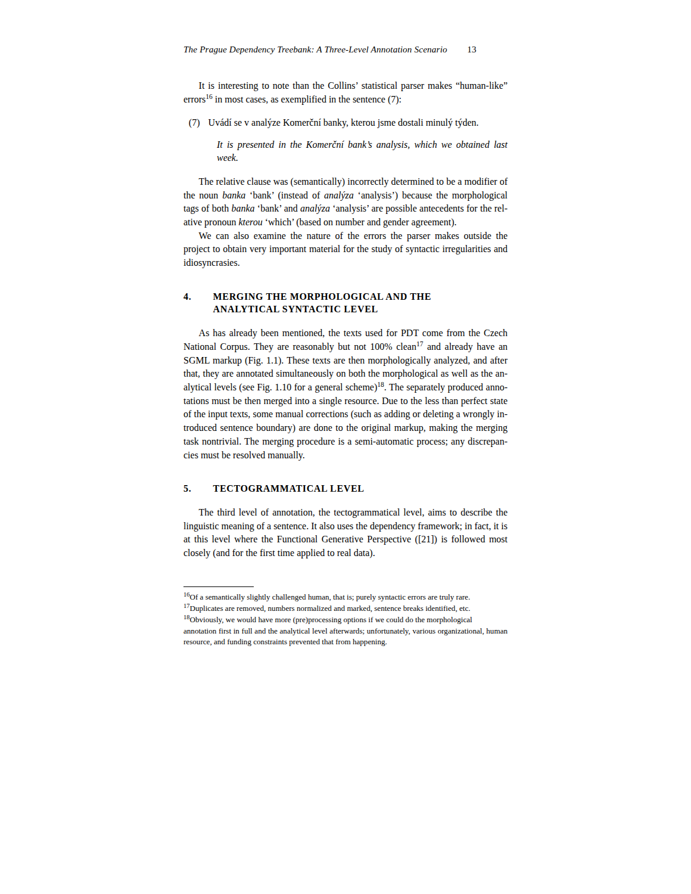The Prague Dependency Treebank: A Three-Level Annotation Scenario 13
It is interesting to note than the Collins’ statistical parser makes “human-like” errors16 in most cases, as exemplified in the sentence (7):
(7) Uvádí se v analýze Komerční banky, kterou jsme dostali minulý týden. It is presented in the Komerční bank’s analysis, which we obtained last week.
The relative clause was (semantically) incorrectly determined to be a modifier of the noun banka ‘bank’ (instead of analýza ‘analysis’) because the morphological tags of both banka ‘bank’ and analýza ‘analysis’ are possible antecedents for the relative pronoun kterou ‘which’ (based on number and gender agreement).
We can also examine the nature of the errors the parser makes outside the project to obtain very important material for the study of syntactic irregularities and idiosyncrasies.
4. MERGING THE MORPHOLOGICAL AND THE ANALYTICAL SYNTACTIC LEVEL
As has already been mentioned, the texts used for PDT come from the Czech National Corpus. They are reasonably but not 100% clean17 and already have an SGML markup (Fig. 1.1). These texts are then morphologically analyzed, and after that, they are annotated simultaneously on both the morphological as well as the analytical levels (see Fig. 1.10 for a general scheme)18. The separately produced annotations must be then merged into a single resource. Due to the less than perfect state of the input texts, some manual corrections (such as adding or deleting a wrongly introduced sentence boundary) are done to the original markup, making the merging task nontrivial. The merging procedure is a semi-automatic process; any discrepancies must be resolved manually.
5. TECTOGRAMMATICAL LEVEL
The third level of annotation, the tectogrammatical level, aims to describe the linguistic meaning of a sentence. It also uses the dependency framework; in fact, it is at this level where the Functional Generative Perspective ([21]) is followed most closely (and for the first time applied to real data).
16Of a semantically slightly challenged human, that is; purely syntactic errors are truly rare.
17Duplicates are removed, numbers normalized and marked, sentence breaks identified, etc.
18Obviously, we would have more (pre)processing options if we could do the morphological
annotation first in full and the analytical level afterwards; unfortunately, various organizational, human resource, and funding constraints prevented that from happening.